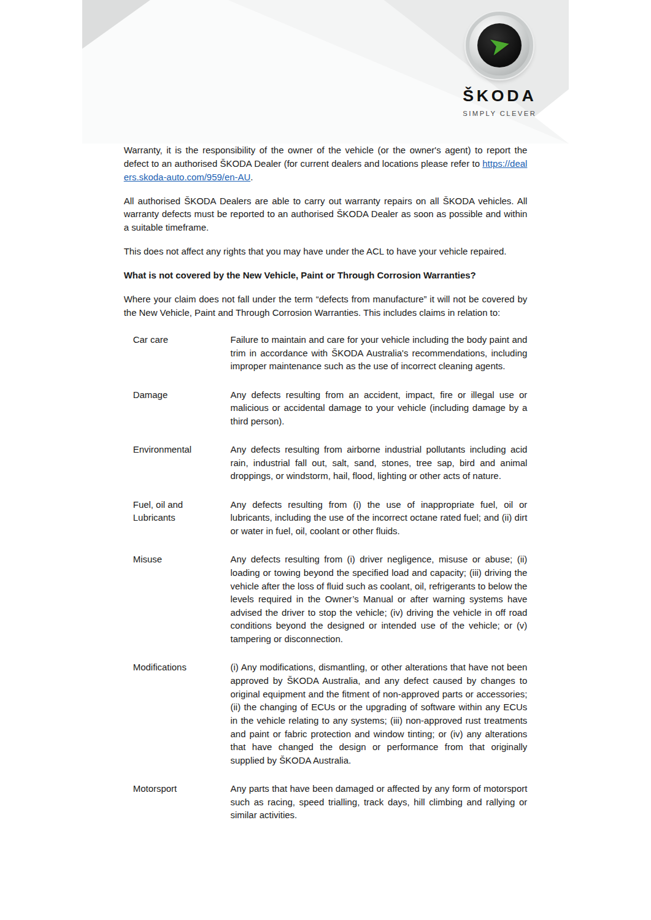➤
ŠKODA
SIMPLY CLEVER
Warranty, it is the responsibility of the owner of the vehicle (or the owner's agent) to report the defect to an authorised ŠKODA Dealer (for current dealers and locations please refer to https://dealers.skoda-auto.com/959/en-AU.
All authorised ŠKODA Dealers are able to carry out warranty repairs on all ŠKODA vehicles. All warranty defects must be reported to an authorised ŠKODA Dealer as soon as possible and within a suitable timeframe.
This does not affect any rights that you may have under the ACL to have your vehicle repaired.
What is not covered by the New Vehicle, Paint or Through Corrosion Warranties?
Where your claim does not fall under the term “defects from manufacture” it will not be covered by the New Vehicle, Paint and Through Corrosion Warranties. This includes claims in relation to:
| Car care | Failure to maintain and care for your vehicle including the body paint and trim in accordance with ŠKODA Australia's recommendations, including improper maintenance such as the use of incorrect cleaning agents. |
| Damage | Any defects resulting from an accident, impact, fire or illegal use or malicious or accidental damage to your vehicle (including damage by a third person). |
| Environmental | Any defects resulting from airborne industrial pollutants including acid rain, industrial fall out, salt, sand, stones, tree sap, bird and animal droppings, or windstorm, hail, flood, lighting or other acts of nature. |
| Fuel, oil and Lubricants | Any defects resulting from (i) the use of inappropriate fuel, oil or lubricants, including the use of the incorrect octane rated fuel; and (ii) dirt or water in fuel, oil, coolant or other fluids. |
| Misuse | Any defects resulting from (i) driver negligence, misuse or abuse; (ii) loading or towing beyond the specified load and capacity; (iii) driving the vehicle after the loss of fluid such as coolant, oil, refrigerants to below the levels required in the Owner’s Manual or after warning systems have advised the driver to stop the vehicle; (iv) driving the vehicle in off road conditions beyond the designed or intended use of the vehicle; or (v) tampering or disconnection. |
| Modifications | (i) Any modifications, dismantling, or other alterations that have not been approved by ŠKODA Australia, and any defect caused by changes to original equipment and the fitment of non-approved parts or accessories; (ii) the changing of ECUs or the upgrading of software within any ECUs in the vehicle relating to any systems; (iii) non-approved rust treatments and paint or fabric protection and window tinting; or (iv) any alterations that have changed the design or performance from that originally supplied by ŠKODA Australia. |
| Motorsport | Any parts that have been damaged or affected by any form of motorsport such as racing, speed trialling, track days, hill climbing and rallying or similar activities. |